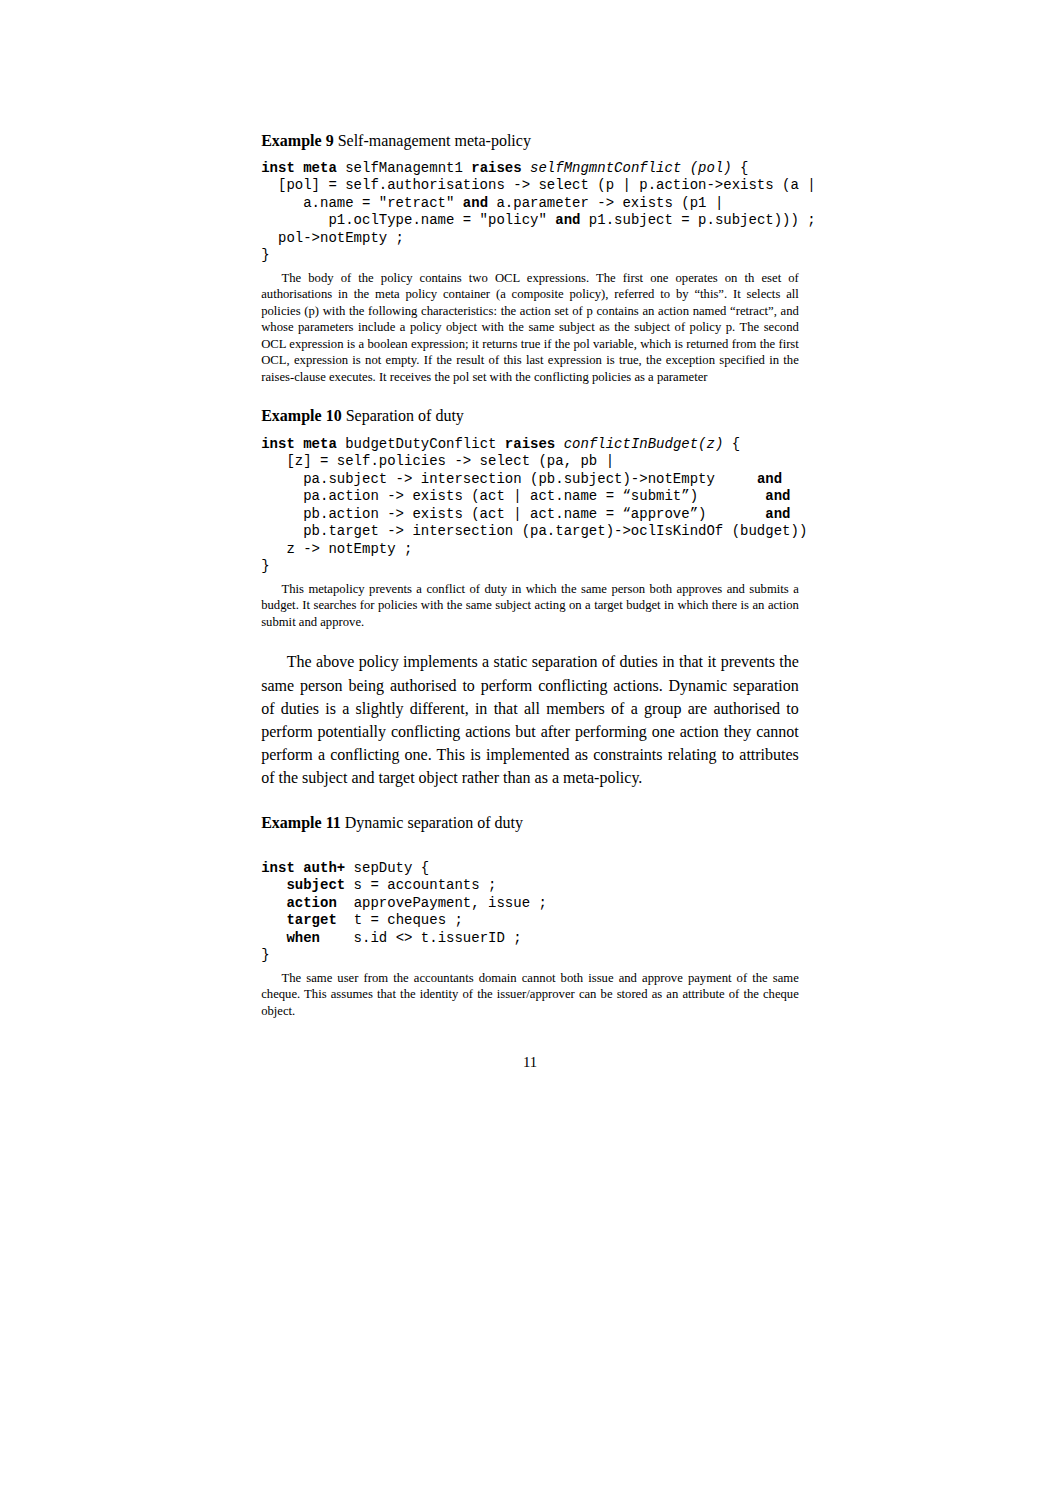Example 9 Self-management meta-policy
inst meta selfManagemnt1 raises selfMngmntConflict (pol) {
  [pol] = self.authorisations -> select (p | p.action->exists (a |
     a.name = "retract" and a.parameter -> exists (p1 |
        p1.oclType.name = "policy" and p1.subject = p.subject))) ;
  pol->notEmpty ;
}
The body of the policy contains two OCL expressions. The first one operates on th eset of authorisations in the meta policy container (a composite policy), referred to by “this”. It selects all policies (p) with the following characteristics: the action set of p contains an action named “retract”, and whose parameters include a policy object with the same subject as the subject of policy p. The second OCL expression is a boolean expression; it returns true if the pol variable, which is returned from the first OCL, expression is not empty. If the result of this last expression is true, the exception specified in the raises-clause executes. It receives the pol set with the conflicting policies as a parameter
Example 10 Separation of duty
inst meta budgetDutyConflict raises conflictInBudget(z) {
   [z] = self.policies -> select (pa, pb |
     pa.subject -> intersection (pb.subject)->notEmpty     and
     pa.action -> exists (act | act.name = “submit”)        and
     pb.action -> exists (act | act.name = “approve”)       and
     pb.target -> intersection (pa.target)->oclIsKindOf (budget))
   z -> notEmpty ;
}
This metapolicy prevents a conflict of duty in which the same person both approves and submits a budget. It searches for policies with the same subject acting on a target budget in which there is an action submit and approve.
The above policy implements a static separation of duties in that it prevents the same person being authorised to perform conflicting actions. Dynamic separation of duties is a slightly different, in that all members of a group are authorised to perform potentially conflicting actions but after performing one action they cannot perform a conflicting one. This is implemented as constraints relating to attributes of the subject and target object rather than as a meta-policy.
Example 11 Dynamic separation of duty
inst auth+ sepDuty {
   subject s = accountants ;
   action  approvePayment, issue ;
   target  t = cheques ;
   when    s.id <> t.issuerID ;
}
The same user from the accountants domain cannot both issue and approve payment of the same cheque. This assumes that the identity of the issuer/approver can be stored as an attribute of the cheque object.
11